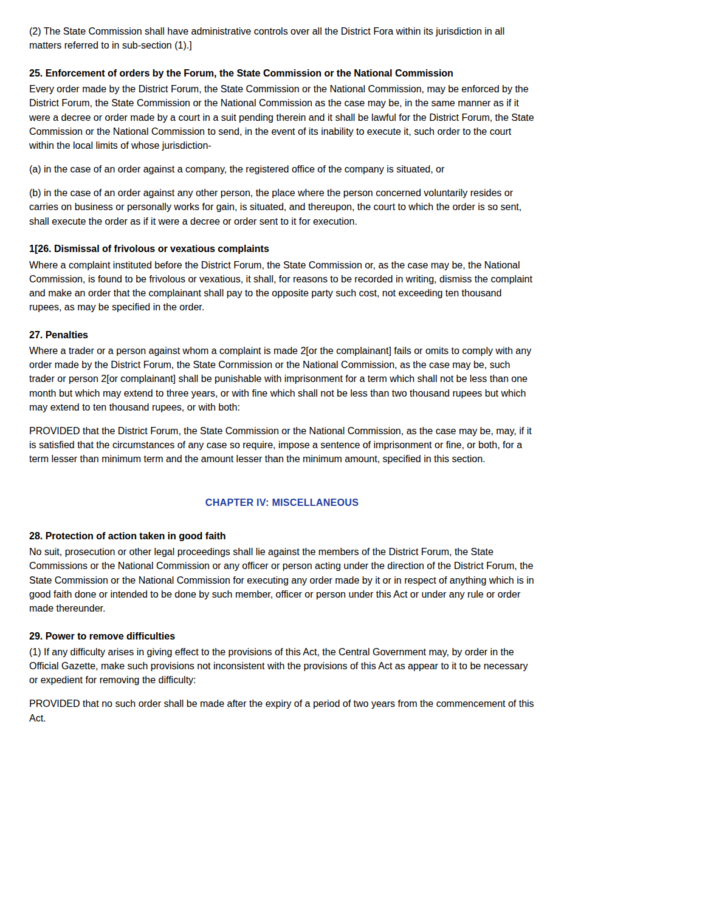(2) The State Commission shall have administrative controls over all the District Fora within its jurisdiction in all matters referred to in sub-section (1).]
25. Enforcement of orders by the Forum, the State Commission or the National Commission
Every order made by the District Forum, the State Commission or the National Commission, may be enforced by the District Forum, the State Commission or the National Commission as the case may be, in the same manner as if it were a decree or order made by a court in a suit pending therein and it shall be lawful for the District Forum, the State Commission or the National Commission to send, in the event of its inability to execute it, such order to the court within the local limits of whose jurisdiction-
(a) in the case of an order against a company, the registered office of the company is situated, or
(b) in the case of an order against any other person, the place where the person concerned voluntarily resides or carries on business or personally works for gain, is situated, and thereupon, the court to which the order is so sent, shall execute the order as if it were a decree or order sent to it for execution.
1[26. Dismissal of frivolous or vexatious complaints
Where a complaint instituted before the District Forum, the State Commission or, as the case may be, the National Commission, is found to be frivolous or vexatious, it shall, for reasons to be recorded in writing, dismiss the complaint and make an order that the complainant shall pay to the opposite party such cost, not exceeding ten thousand rupees, as may be specified in the order.
27. Penalties
Where a trader or a person against whom a complaint is made 2[or the complainant] fails or omits to comply with any order made by the District Forum, the State Cornmission or the National Commission, as the case may be, such trader or person 2[or complainant] shall be punishable with imprisonment for a term which shall not be less than one month but which may extend to three years, or with fine which shall not be less than two thousand rupees but which may extend to ten thousand rupees, or with both:
PROVIDED that the District Forum, the State Commission or the National Commission, as the case may be, may, if it is satisfied that the circumstances of any case so require, impose a sentence of imprisonment or fine, or both, for a term lesser than minimum term and the amount lesser than the minimum amount, specified in this section.
CHAPTER IV: MISCELLANEOUS
28. Protection of action taken in good faith
No suit, prosecution or other legal proceedings shall lie against the members of the District Forum, the State Commissions or the National Commission or any officer or person acting under the direction of the District Forum, the State Commission or the National Commission for executing any order made by it or in respect of anything which is in good faith done or intended to be done by such member, officer or person under this Act or under any rule or order made thereunder.
29. Power to remove difficulties
(1) If any difficulty arises in giving effect to the provisions of this Act, the Central Government may, by order in the Official Gazette, make such provisions not inconsistent with the provisions of this Act as appear to it to be necessary or expedient for removing the difficulty:
PROVIDED that no such order shall be made after the expiry of a period of two years from the commencement of this Act.